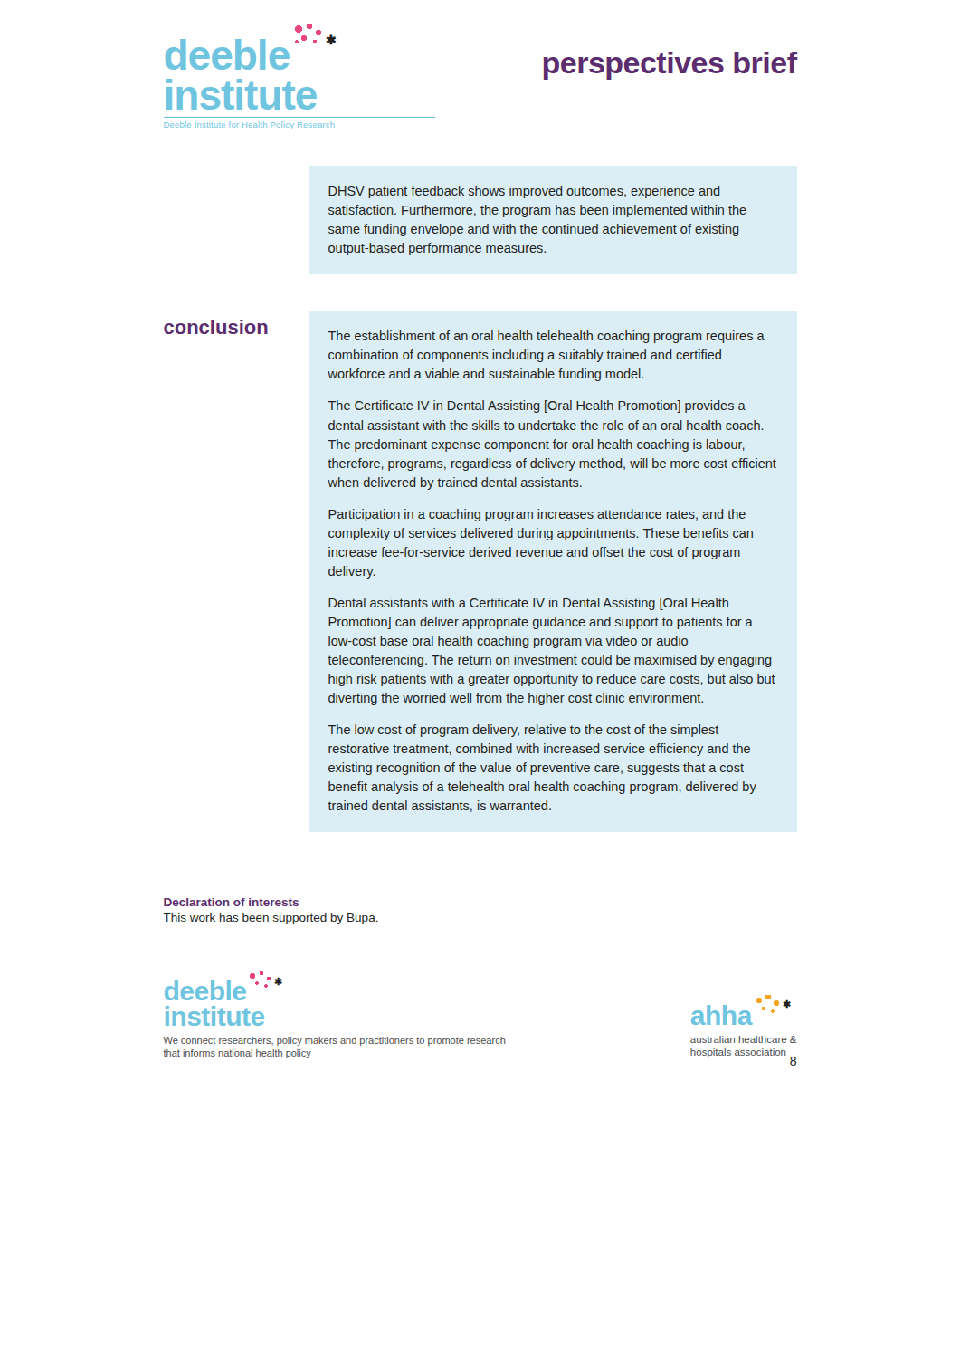deeble ✱ institute
Deeble Institute for Health Policy Research
perspectives brief
DHSV patient feedback shows improved outcomes, experience and satisfaction. Furthermore, the program has been implemented within the same funding envelope and with the continued achievement of existing output-based performance measures.
conclusion
The establishment of an oral health telehealth coaching program requires a combination of components including a suitably trained and certified workforce and a viable and sustainable funding model.
The Certificate IV in Dental Assisting [Oral Health Promotion] provides a dental assistant with the skills to undertake the role of an oral health coach. The predominant expense component for oral health coaching is labour, therefore, programs, regardless of delivery method, will be more cost efficient when delivered by trained dental assistants.
Participation in a coaching program increases attendance rates, and the complexity of services delivered during appointments. These benefits can increase fee-for-service derived revenue and offset the cost of program delivery.
Dental assistants with a Certificate IV in Dental Assisting [Oral Health Promotion] can deliver appropriate guidance and support to patients for a low-cost base oral health coaching program via video or audio teleconferencing. The return on investment could be maximised by engaging high risk patients with a greater opportunity to reduce care costs, but also but diverting the worried well from the higher cost clinic environment.
The low cost of program delivery, relative to the cost of the simplest restorative treatment, combined with increased service efficiency and the existing recognition of the value of preventive care, suggests that a cost benefit analysis of a telehealth oral health coaching program, delivered by trained dental assistants, is warranted.
Declaration of interests
This work has been supported by Bupa.
deeble ✱ institute
We connect researchers, policy makers and practitioners to promote research
that informs national health policy
ahha ✱
australian healthcare &
hospitals association
8